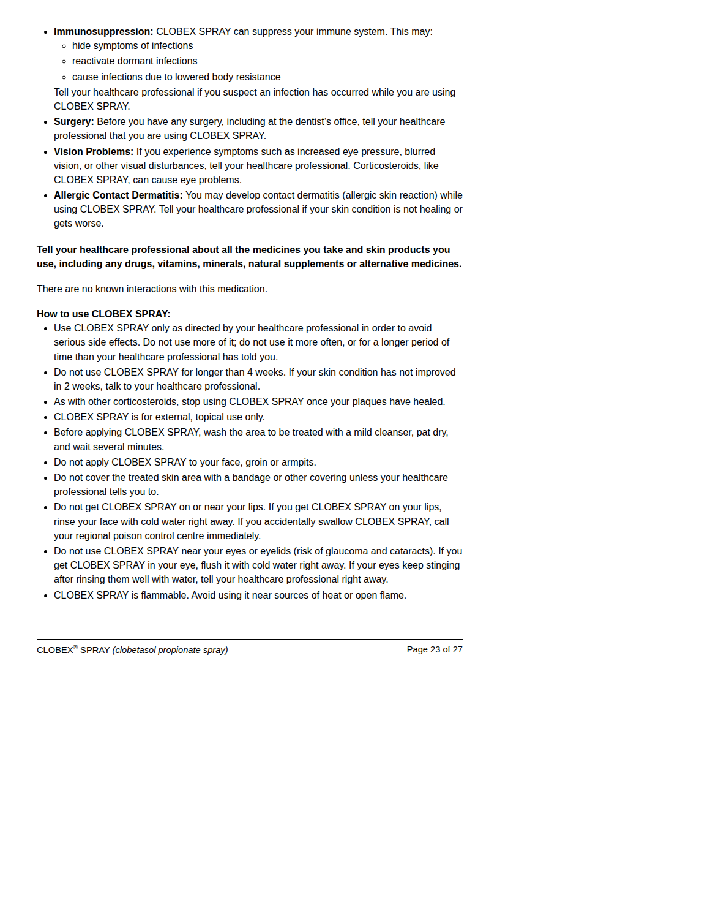Immunosuppression: CLOBEX SPRAY can suppress your immune system. This may:
hide symptoms of infections
reactivate dormant infections
cause infections due to lowered body resistance
Tell your healthcare professional if you suspect an infection has occurred while you are using CLOBEX SPRAY.
Surgery: Before you have any surgery, including at the dentist’s office, tell your healthcare professional that you are using CLOBEX SPRAY.
Vision Problems: If you experience symptoms such as increased eye pressure, blurred vision, or other visual disturbances, tell your healthcare professional. Corticosteroids, like CLOBEX SPRAY, can cause eye problems.
Allergic Contact Dermatitis: You may develop contact dermatitis (allergic skin reaction) while using CLOBEX SPRAY. Tell your healthcare professional if your skin condition is not healing or gets worse.
Tell your healthcare professional about all the medicines you take and skin products you use, including any drugs, vitamins, minerals, natural supplements or alternative medicines.
There are no known interactions with this medication.
How to use CLOBEX SPRAY:
Use CLOBEX SPRAY only as directed by your healthcare professional in order to avoid serious side effects. Do not use more of it; do not use it more often, or for a longer period of time than your healthcare professional has told you.
Do not use CLOBEX SPRAY for longer than 4 weeks. If your skin condition has not improved in 2 weeks, talk to your healthcare professional.
As with other corticosteroids, stop using CLOBEX SPRAY once your plaques have healed.
CLOBEX SPRAY is for external, topical use only.
Before applying CLOBEX SPRAY, wash the area to be treated with a mild cleanser, pat dry, and wait several minutes.
Do not apply CLOBEX SPRAY to your face, groin or armpits.
Do not cover the treated skin area with a bandage or other covering unless your healthcare professional tells you to.
Do not get CLOBEX SPRAY on or near your lips. If you get CLOBEX SPRAY on your lips, rinse your face with cold water right away. If you accidentally swallow CLOBEX SPRAY, call your regional poison control centre immediately.
Do not use CLOBEX SPRAY near your eyes or eyelids (risk of glaucoma and cataracts). If you get CLOBEX SPRAY in your eye, flush it with cold water right away. If your eyes keep stinging after rinsing them well with water, tell your healthcare professional right away.
CLOBEX SPRAY is flammable. Avoid using it near sources of heat or open flame.
CLOBEX® SPRAY (clobetasol propionate spray)
Page 23 of 27